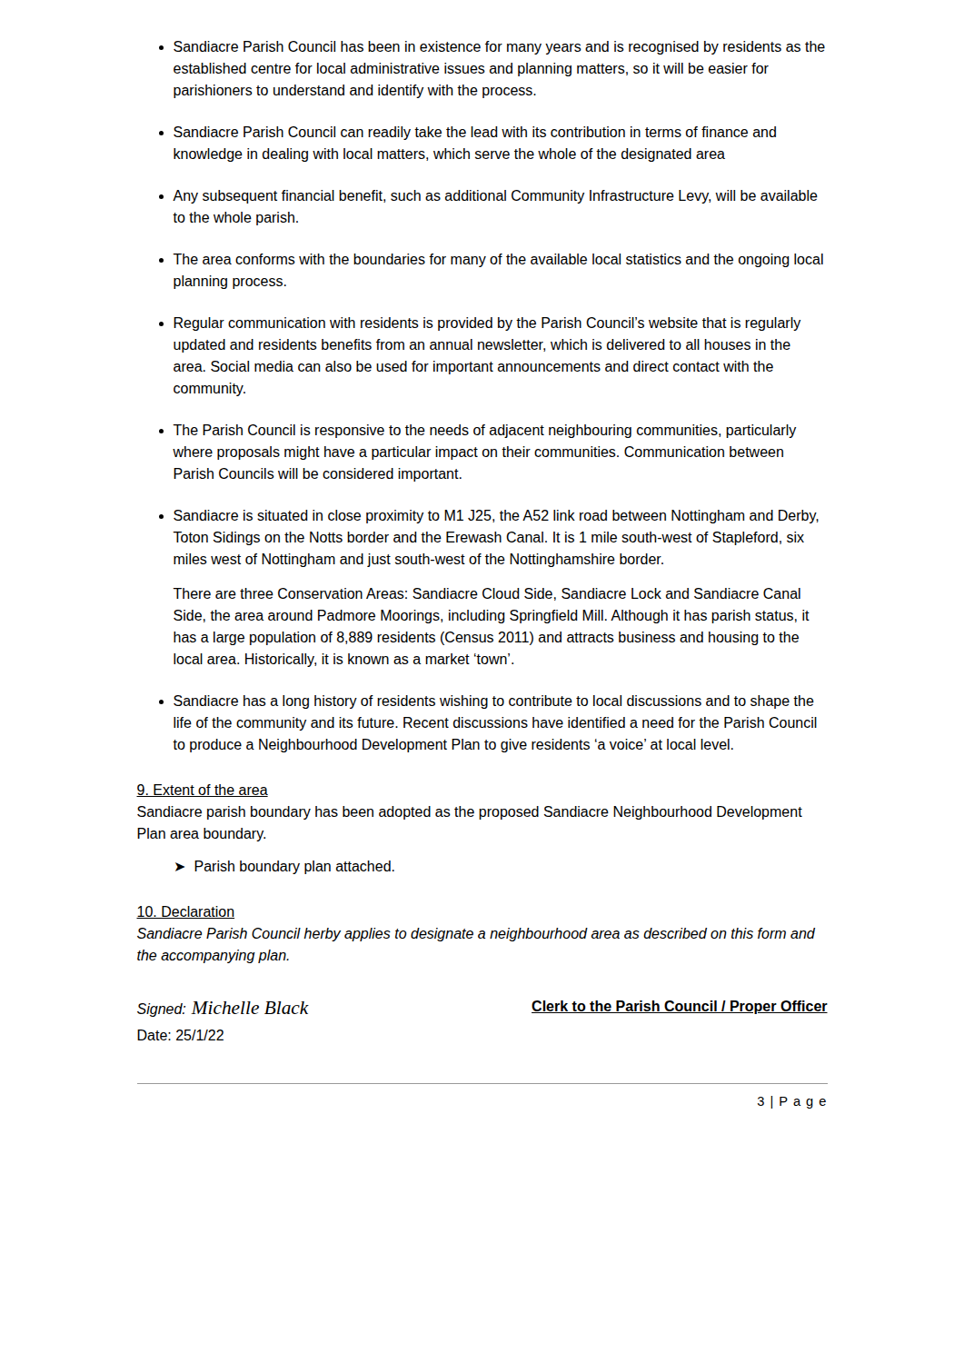Sandiacre Parish Council has been in existence for many years and is recognised by residents as the established centre for local administrative issues and planning matters, so it will be easier for parishioners to understand and identify with the process.
Sandiacre Parish Council can readily take the lead with its contribution in terms of finance and knowledge in dealing with local matters, which serve the whole of the designated area
Any subsequent financial benefit, such as additional Community Infrastructure Levy, will be available to the whole parish.
The area conforms with the boundaries for many of the available local statistics and the ongoing local planning process.
Regular communication with residents is provided by the Parish Council’s website that is regularly updated and residents benefits from an annual newsletter, which is delivered to all houses in the area. Social media can also be used for important announcements and direct contact with the community.
The Parish Council is responsive to the needs of adjacent neighbouring communities, particularly where proposals might have a particular impact on their communities. Communication between Parish Councils will be considered important.
Sandiacre is situated in close proximity to M1 J25, the A52 link road between Nottingham and Derby, Toton Sidings on the Notts border and the Erewash Canal. It is 1 mile south-west of Stapleford, six miles west of Nottingham and just south-west of the Nottinghamshire border.
There are three Conservation Areas: Sandiacre Cloud Side, Sandiacre Lock and Sandiacre Canal Side, the area around Padmore Moorings, including Springfield Mill. Although it has parish status, it has a large population of 8,889 residents (Census 2011) and attracts business and housing to the local area. Historically, it is known as a market ‘town’.
Sandiacre has a long history of residents wishing to contribute to local discussions and to shape the life of the community and its future. Recent discussions have identified a need for the Parish Council to produce a Neighbourhood Development Plan to give residents ‘a voice’ at local level.
9. Extent of the area
Sandiacre parish boundary has been adopted as the proposed Sandiacre Neighbourhood Development Plan area boundary.
Parish boundary plan attached.
10. Declaration
Sandiacre Parish Council herby applies to designate a neighbourhood area as described on this form and the accompanying plan.
Signed: Michelle Black
Date: 25/1/22
Clerk to the Parish Council / Proper Officer
3 | P a g e